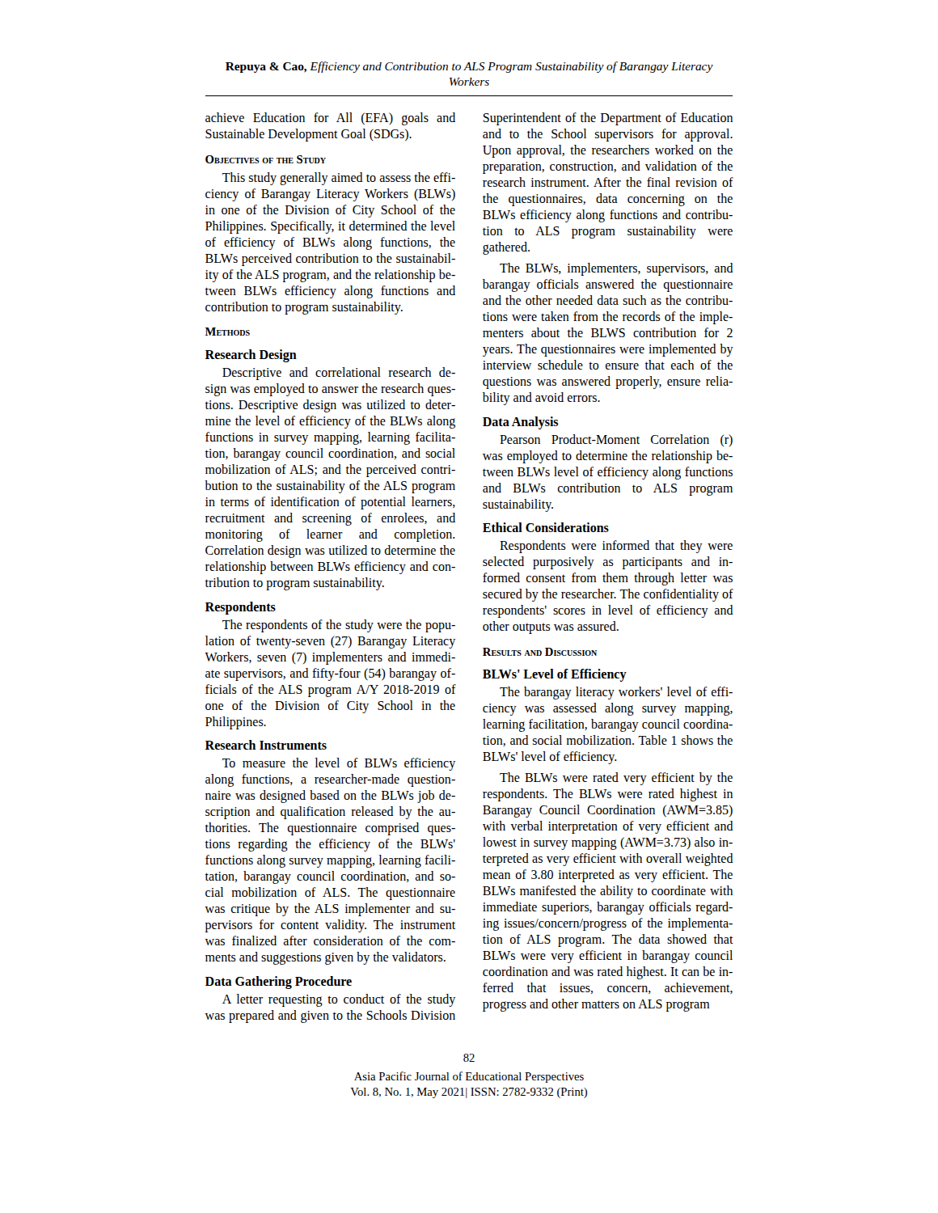Repuya & Cao, Efficiency and Contribution to ALS Program Sustainability of Barangay Literacy Workers
achieve Education for All (EFA) goals and Sustainable Development Goal (SDGs).
Objectives of the Study
This study generally aimed to assess the efficiency of Barangay Literacy Workers (BLWs) in one of the Division of City School of the Philippines. Specifically, it determined the level of efficiency of BLWs along functions, the BLWs perceived contribution to the sustainability of the ALS program, and the relationship between BLWs efficiency along functions and contribution to program sustainability.
Methods
Research Design
Descriptive and correlational research design was employed to answer the research questions. Descriptive design was utilized to determine the level of efficiency of the BLWs along functions in survey mapping, learning facilitation, barangay council coordination, and social mobilization of ALS; and the perceived contribution to the sustainability of the ALS program in terms of identification of potential learners, recruitment and screening of enrolees, and monitoring of learner and completion. Correlation design was utilized to determine the relationship between BLWs efficiency and contribution to program sustainability.
Respondents
The respondents of the study were the population of twenty-seven (27) Barangay Literacy Workers, seven (7) implementers and immediate supervisors, and fifty-four (54) barangay officials of the ALS program A/Y 2018-2019 of one of the Division of City School in the Philippines.
Research Instruments
To measure the level of BLWs efficiency along functions, a researcher-made questionnaire was designed based on the BLWs job description and qualification released by the authorities. The questionnaire comprised questions regarding the efficiency of the BLWs' functions along survey mapping, learning facilitation, barangay council coordination, and social mobilization of ALS. The questionnaire was critique by the ALS implementer and supervisors for content validity. The instrument was finalized after consideration of the comments and suggestions given by the validators.
Data Gathering Procedure
A letter requesting to conduct of the study was prepared and given to the Schools Division Superintendent of the Department of Education and to the School supervisors for approval. Upon approval, the researchers worked on the preparation, construction, and validation of the research instrument. After the final revision of the questionnaires, data concerning on the BLWs efficiency along functions and contribution to ALS program sustainability were gathered.
The BLWs, implementers, supervisors, and barangay officials answered the questionnaire and the other needed data such as the contributions were taken from the records of the implementers about the BLWS contribution for 2 years. The questionnaires were implemented by interview schedule to ensure that each of the questions was answered properly, ensure reliability and avoid errors.
Data Analysis
Pearson Product-Moment Correlation (r) was employed to determine the relationship between BLWs level of efficiency along functions and BLWs contribution to ALS program sustainability.
Ethical Considerations
Respondents were informed that they were selected purposively as participants and informed consent from them through letter was secured by the researcher. The confidentiality of respondents' scores in level of efficiency and other outputs was assured.
Results and Discussion
BLWs' Level of Efficiency
The barangay literacy workers' level of efficiency was assessed along survey mapping, learning facilitation, barangay council coordination, and social mobilization. Table 1 shows the BLWs' level of efficiency.
The BLWs were rated very efficient by the respondents. The BLWs were rated highest in Barangay Council Coordination (AWM=3.85) with verbal interpretation of very efficient and lowest in survey mapping (AWM=3.73) also interpreted as very efficient with overall weighted mean of 3.80 interpreted as very efficient. The BLWs manifested the ability to coordinate with immediate superiors, barangay officials regarding issues/concern/progress of the implementation of ALS program. The data showed that BLWs were very efficient in barangay council coordination and was rated highest. It can be inferred that issues, concern, achievement, progress and other matters on ALS program
82 Asia Pacific Journal of Educational Perspectives
Vol. 8, No. 1, May 2021| ISSN: 2782-9332 (Print)